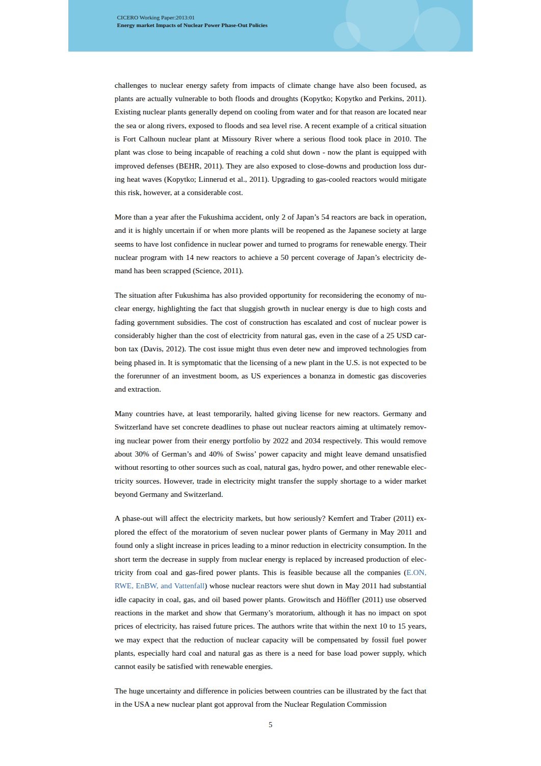CICERO Working Paper:2013:01
Energy market Impacts of Nuclear Power Phase-Out Policies
challenges to nuclear energy safety from impacts of climate change have also been focused, as plants are actually vulnerable to both floods and droughts (Kopytko; Kopytko and Perkins, 2011). Existing nuclear plants generally depend on cooling from water and for that reason are located near the sea or along rivers, exposed to floods and sea level rise. A recent example of a critical situation is Fort Calhoun nuclear plant at Missoury River where a serious flood took place in 2010. The plant was close to being incapable of reaching a cold shut down - now the plant is equipped with improved defenses (BEHR, 2011). They are also exposed to close-downs and production loss during heat waves (Kopytko; Linnerud et al., 2011). Upgrading to gas-cooled reactors would mitigate this risk, however, at a considerable cost.
More than a year after the Fukushima accident, only 2 of Japan’s 54 reactors are back in operation, and it is highly uncertain if or when more plants will be reopened as the Japanese society at large seems to have lost confidence in nuclear power and turned to programs for renewable energy. Their nuclear program with 14 new reactors to achieve a 50 percent coverage of Japan’s electricity demand has been scrapped (Science, 2011).
The situation after Fukushima has also provided opportunity for reconsidering the economy of nuclear energy, highlighting the fact that sluggish growth in nuclear energy is due to high costs and fading government subsidies. The cost of construction has escalated and cost of nuclear power is considerably higher than the cost of electricity from natural gas, even in the case of a 25 USD carbon tax (Davis, 2012). The cost issue might thus even deter new and improved technologies from being phased in. It is symptomatic that the licensing of a new plant in the U.S. is not expected to be the forerunner of an investment boom, as US experiences a bonanza in domestic gas discoveries and extraction.
Many countries have, at least temporarily, halted giving license for new reactors. Germany and Switzerland have set concrete deadlines to phase out nuclear reactors aiming at ultimately removing nuclear power from their energy portfolio by 2022 and 2034 respectively. This would remove about 30% of German’s and 40% of Swiss’ power capacity and might leave demand unsatisfied without resorting to other sources such as coal, natural gas, hydro power, and other renewable electricity sources. However, trade in electricity might transfer the supply shortage to a wider market beyond Germany and Switzerland.
A phase-out will affect the electricity markets, but how seriously? Kemfert and Traber (2011) explored the effect of the moratorium of seven nuclear power plants of Germany in May 2011 and found only a slight increase in prices leading to a minor reduction in electricity consumption. In the short term the decrease in supply from nuclear energy is replaced by increased production of electricity from coal and gas-fired power plants. This is feasible because all the companies (E.ON, RWE, EnBW, and Vattenfall) whose nuclear reactors were shut down in May 2011 had substantial idle capacity in coal, gas, and oil based power plants. Growitsch and Höffler (2011) use observed reactions in the market and show that Germany’s moratorium, although it has no impact on spot prices of electricity, has raised future prices. The authors write that within the next 10 to 15 years, we may expect that the reduction of nuclear capacity will be compensated by fossil fuel power plants, especially hard coal and natural gas as there is a need for base load power supply, which cannot easily be satisfied with renewable energies.
The huge uncertainty and difference in policies between countries can be illustrated by the fact that in the USA a new nuclear plant got approval from the Nuclear Regulation Commission
5